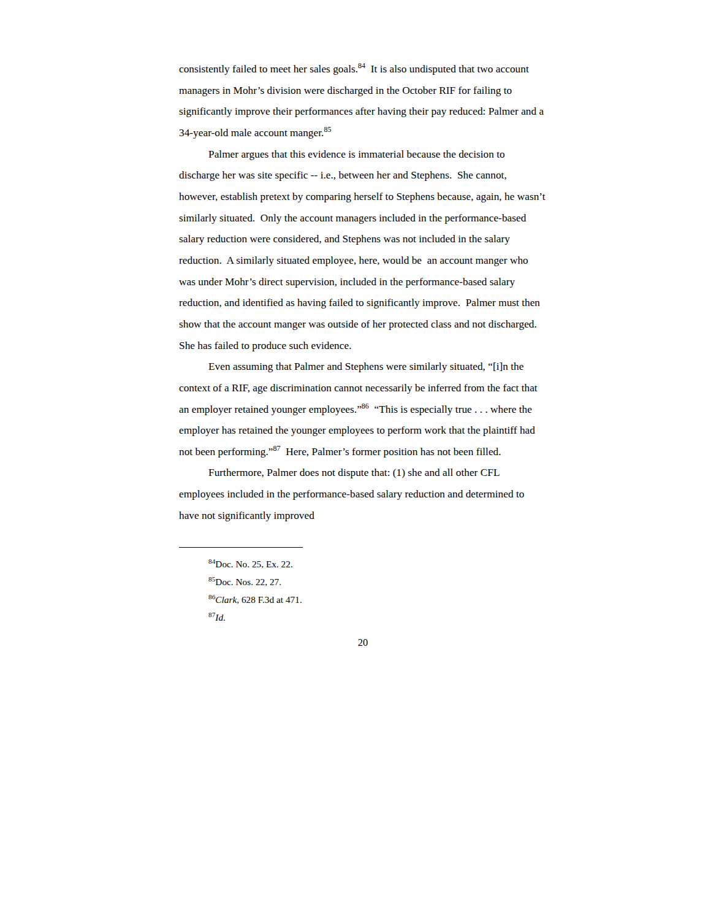consistently failed to meet her sales goals.84 It is also undisputed that two account managers in Mohr’s division were discharged in the October RIF for failing to significantly improve their performances after having their pay reduced: Palmer and a 34-year-old male account manger.85
Palmer argues that this evidence is immaterial because the decision to discharge her was site specific -- i.e., between her and Stephens. She cannot, however, establish pretext by comparing herself to Stephens because, again, he wasn’t similarly situated. Only the account managers included in the performance-based salary reduction were considered, and Stephens was not included in the salary reduction. A similarly situated employee, here, would be an account manger who was under Mohr’s direct supervision, included in the performance-based salary reduction, and identified as having failed to significantly improve. Palmer must then show that the account manger was outside of her protected class and not discharged. She has failed to produce such evidence.
Even assuming that Palmer and Stephens were similarly situated, “[i]n the context of a RIF, age discrimination cannot necessarily be inferred from the fact that an employer retained younger employees.”86 “This is especially true . . . where the employer has retained the younger employees to perform work that the plaintiff had not been performing.”87 Here, Palmer’s former position has not been filled.
Furthermore, Palmer does not dispute that: (1) she and all other CFL employees included in the performance-based salary reduction and determined to have not significantly improved
84Doc. No. 25, Ex. 22.
85Doc. Nos. 22, 27.
86Clark, 628 F.3d at 471.
87Id.
20